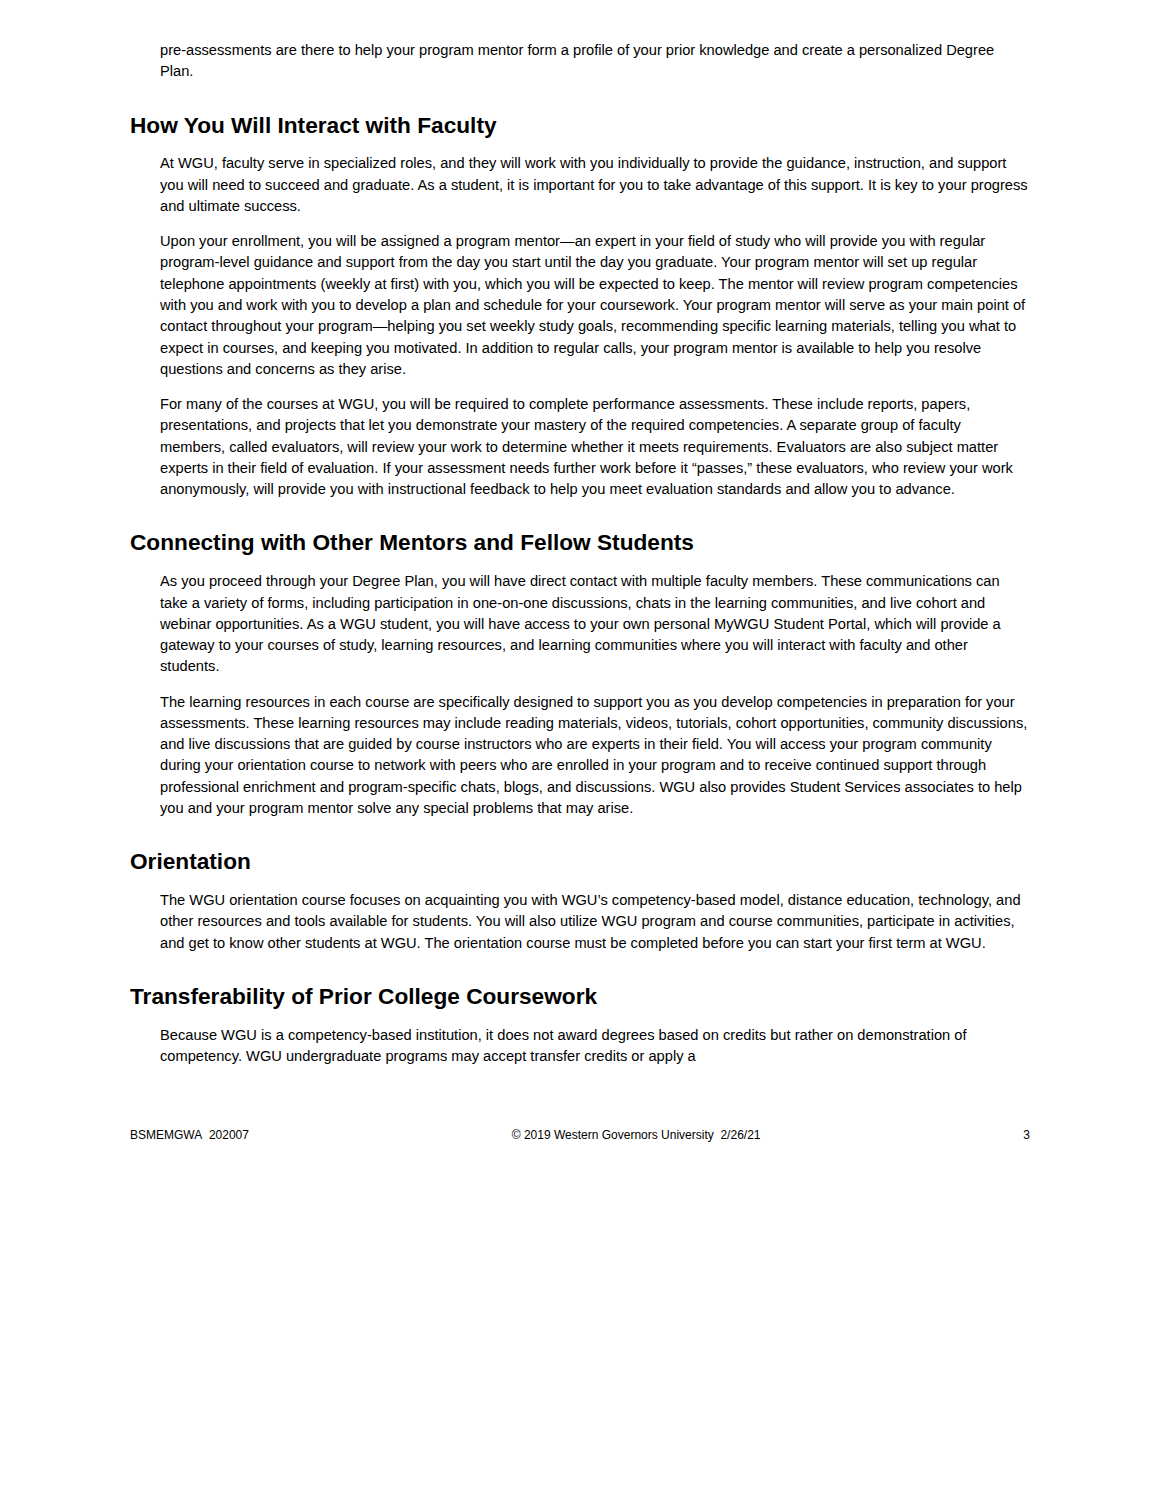pre-assessments are there to help your program mentor form a profile of your prior knowledge and create a personalized Degree Plan.
How You Will Interact with Faculty
At WGU, faculty serve in specialized roles, and they will work with you individually to provide the guidance, instruction, and support you will need to succeed and graduate. As a student, it is important for you to take advantage of this support. It is key to your progress and ultimate success.
Upon your enrollment, you will be assigned a program mentor—an expert in your field of study who will provide you with regular program-level guidance and support from the day you start until the day you graduate. Your program mentor will set up regular telephone appointments (weekly at first) with you, which you will be expected to keep. The mentor will review program competencies with you and work with you to develop a plan and schedule for your coursework. Your program mentor will serve as your main point of contact throughout your program—helping you set weekly study goals, recommending specific learning materials, telling you what to expect in courses, and keeping you motivated. In addition to regular calls, your program mentor is available to help you resolve questions and concerns as they arise.
For many of the courses at WGU, you will be required to complete performance assessments. These include reports, papers, presentations, and projects that let you demonstrate your mastery of the required competencies. A separate group of faculty members, called evaluators, will review your work to determine whether it meets requirements. Evaluators are also subject matter experts in their field of evaluation. If your assessment needs further work before it “passes,” these evaluators, who review your work anonymously, will provide you with instructional feedback to help you meet evaluation standards and allow you to advance.
Connecting with Other Mentors and Fellow Students
As you proceed through your Degree Plan, you will have direct contact with multiple faculty members. These communications can take a variety of forms, including participation in one-on-one discussions, chats in the learning communities, and live cohort and webinar opportunities. As a WGU student, you will have access to your own personal MyWGU Student Portal, which will provide a gateway to your courses of study, learning resources, and learning communities where you will interact with faculty and other students.
The learning resources in each course are specifically designed to support you as you develop competencies in preparation for your assessments. These learning resources may include reading materials, videos, tutorials, cohort opportunities, community discussions, and live discussions that are guided by course instructors who are experts in their field. You will access your program community during your orientation course to network with peers who are enrolled in your program and to receive continued support through professional enrichment and program-specific chats, blogs, and discussions. WGU also provides Student Services associates to help you and your program mentor solve any special problems that may arise.
Orientation
The WGU orientation course focuses on acquainting you with WGU’s competency-based model, distance education, technology, and other resources and tools available for students. You will also utilize WGU program and course communities, participate in activities, and get to know other students at WGU. The orientation course must be completed before you can start your first term at WGU.
Transferability of Prior College Coursework
Because WGU is a competency-based institution, it does not award degrees based on credits but rather on demonstration of competency. WGU undergraduate programs may accept transfer credits or apply a
BSMEMGWA 202007
© 2019 Western Governors University 2/26/21
3